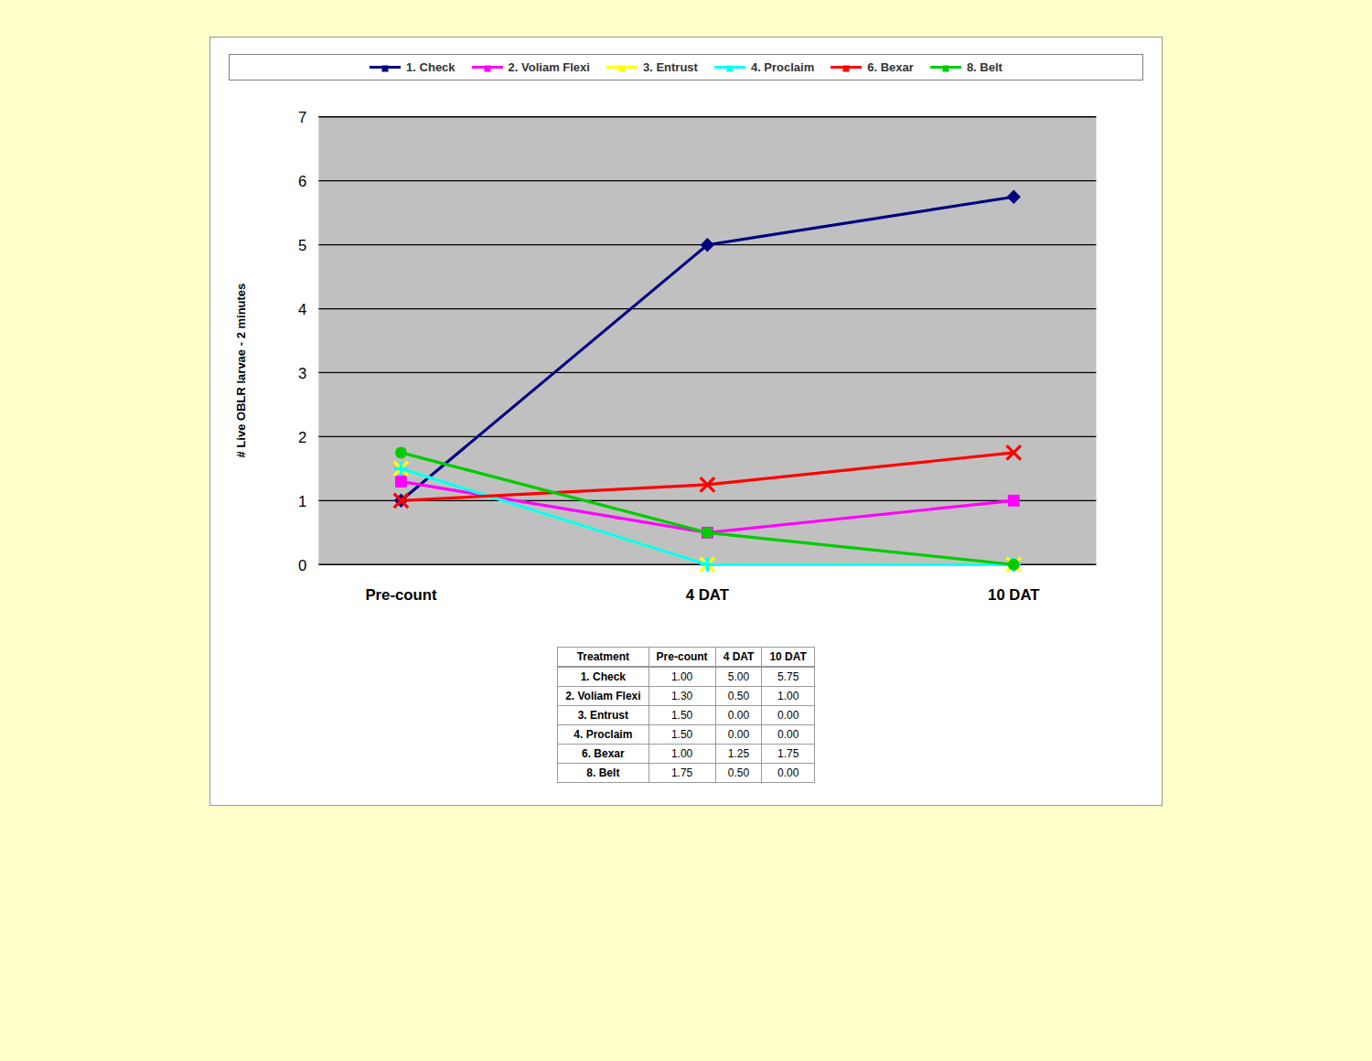1. Check 2. Voliam Flexi 3. Entrust 4. Proclaim 6. Bexar 8. Belt
# Live OBLR larvae - 2 minutes
Number of live OBLR larvae per 2 minutes by treatment at pre-count, 4 DAT and 10 DAT Line chart. Y axis 0 to 7. X axis categories: Pre-count, 4 DAT, 10 DAT. Check rises from 1 to 5 to about 5.75. Voliam Flexi goes 1.3, 0.5, 1. Entrust goes 1.5, 0, 0. Proclaim goes 1.5, 0, 0. Bexar goes 1, 1.25, 1.75. Belt goes 1.75, 0.5, 0. 7 6 5 4 3 2 1 0 Pre-count 4 DAT 10 DAT
Data values plotted in the chart
| Treatment | Pre-count | 4 DAT | 10 DAT |
| --- | --- | --- | --- |
| 1. Check | 1.00 | 5.00 | 5.75 |
| 2. Voliam Flexi | 1.30 | 0.50 | 1.00 |
| 3. Entrust | 1.50 | 0.00 | 0.00 |
| 4. Proclaim | 1.50 | 0.00 | 0.00 |
| 6. Bexar | 1.00 | 1.25 | 1.75 |
| 8. Belt | 1.75 | 0.50 | 0.00 |